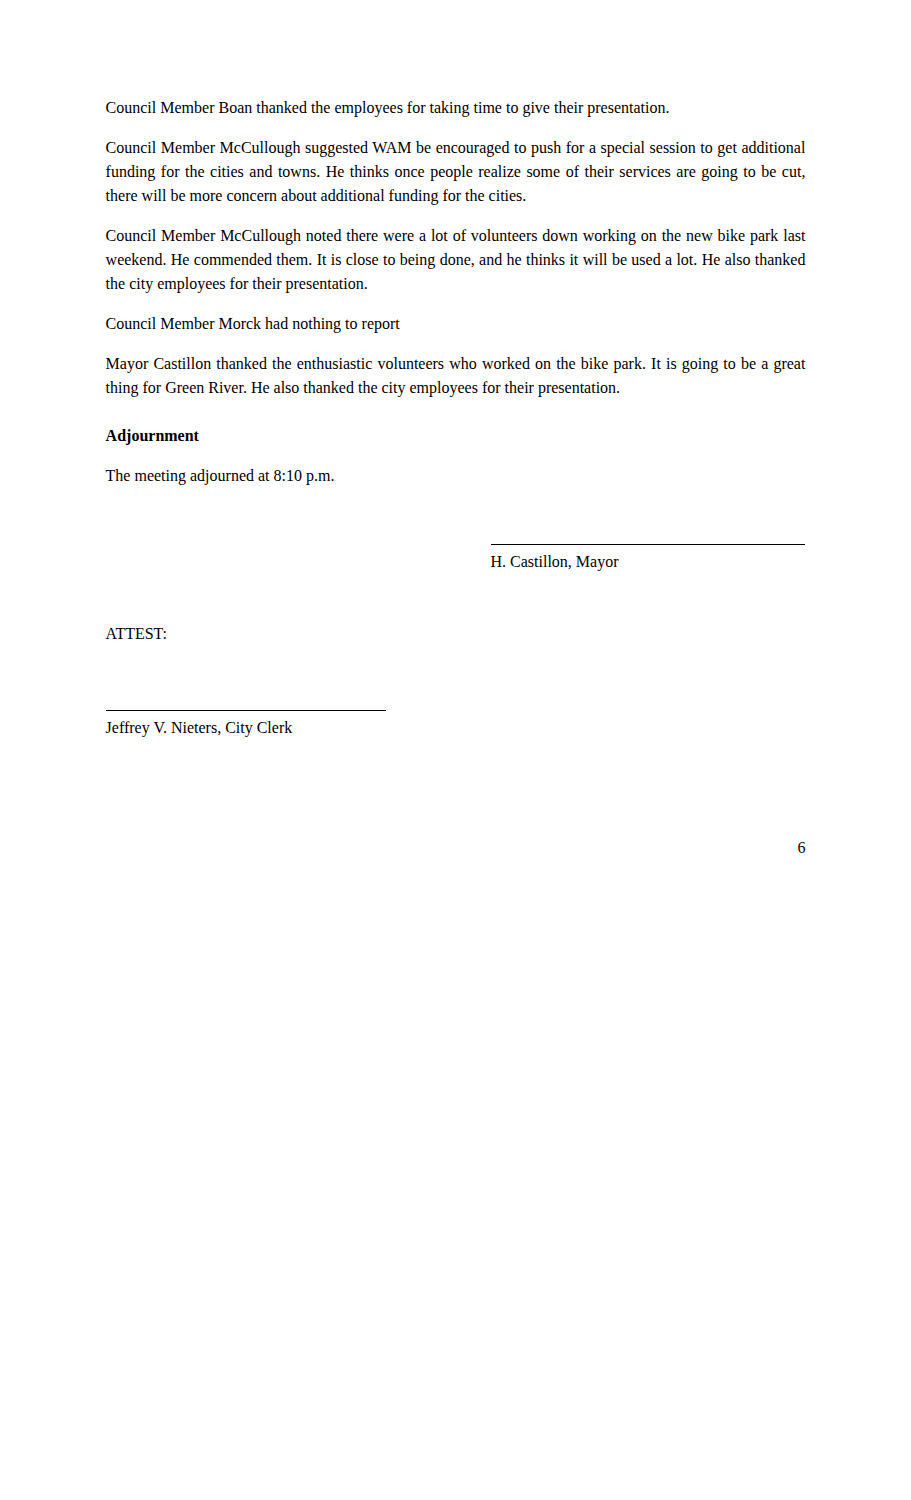Council Member Boan thanked the employees for taking time to give their presentation.
Council Member McCullough suggested WAM be encouraged to push for a special session to get additional funding for the cities and towns. He thinks once people realize some of their services are going to be cut, there will be more concern about additional funding for the cities.
Council Member McCullough noted there were a lot of volunteers down working on the new bike park last weekend. He commended them. It is close to being done, and he thinks it will be used a lot. He also thanked the city employees for their presentation.
Council Member Morck had nothing to report
Mayor Castillon thanked the enthusiastic volunteers who worked on the bike park. It is going to be a great thing for Green River. He also thanked the city employees for their presentation.
Adjournment
The meeting adjourned at 8:10 p.m.
H. Castillon, Mayor
ATTEST:
Jeffrey V. Nieters, City Clerk
6